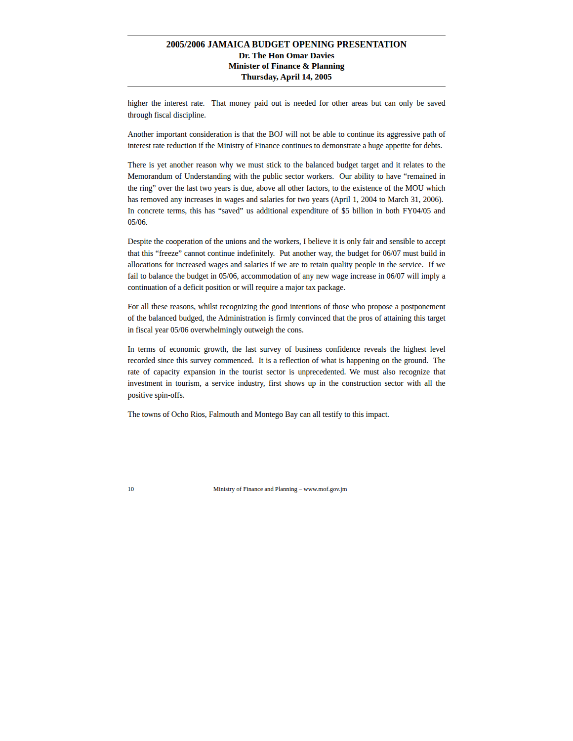2005/2006 JAMAICA BUDGET OPENING PRESENTATION
Dr. The Hon Omar Davies
Minister of Finance & Planning
Thursday, April 14, 2005
higher the interest rate. That money paid out is needed for other areas but can only be saved through fiscal discipline.
Another important consideration is that the BOJ will not be able to continue its aggressive path of interest rate reduction if the Ministry of Finance continues to demonstrate a huge appetite for debts.
There is yet another reason why we must stick to the balanced budget target and it relates to the Memorandum of Understanding with the public sector workers. Our ability to have “remained in the ring” over the last two years is due, above all other factors, to the existence of the MOU which has removed any increases in wages and salaries for two years (April 1, 2004 to March 31, 2006). In concrete terms, this has “saved” us additional expenditure of $5 billion in both FY04/05 and 05/06.
Despite the cooperation of the unions and the workers, I believe it is only fair and sensible to accept that this “freeze” cannot continue indefinitely. Put another way, the budget for 06/07 must build in allocations for increased wages and salaries if we are to retain quality people in the service. If we fail to balance the budget in 05/06, accommodation of any new wage increase in 06/07 will imply a continuation of a deficit position or will require a major tax package.
For all these reasons, whilst recognizing the good intentions of those who propose a postponement of the balanced budged, the Administration is firmly convinced that the pros of attaining this target in fiscal year 05/06 overwhelmingly outweigh the cons.
In terms of economic growth, the last survey of business confidence reveals the highest level recorded since this survey commenced. It is a reflection of what is happening on the ground. The rate of capacity expansion in the tourist sector is unprecedented. We must also recognize that investment in tourism, a service industry, first shows up in the construction sector with all the positive spin-offs.
The towns of Ocho Rios, Falmouth and Montego Bay can all testify to this impact.
10
Ministry of Finance and Planning – www.mof.gov.jm